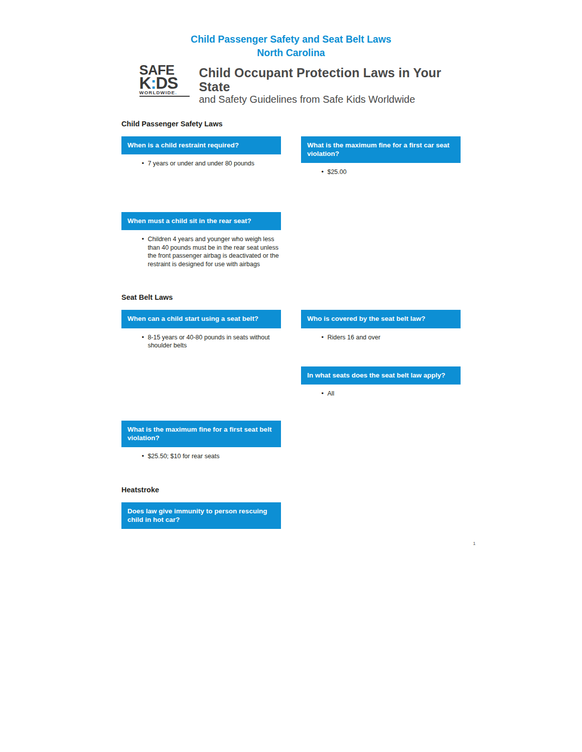Child Passenger Safety and Seat Belt Laws
North Carolina
SAFE K: DS WORLDWIDE.
Child Occupant Protection Laws in Your State and Safety Guidelines from Safe Kids Worldwide
Child Passenger Safety Laws
When is a child restraint required?
7 years or under and under 80 pounds
When must a child sit in the rear seat?
Children 4 years and younger who weigh less than 40 pounds must be in the rear seat unless the front passenger airbag is deactivated or the restraint is designed for use with airbags
What is the maximum fine for a first car seat violation?
$25.00
Seat Belt Laws
When can a child start using a seat belt?
8-15 years or 40-80 pounds in seats without shoulder belts
What is the maximum fine for a first seat belt violation?
$25.50; $10 for rear seats
Who is covered by the seat belt law?
Riders 16 and over
In what seats does the seat belt law apply?
All
Heatstroke
Does law give immunity to person rescuing child in hot car?
1